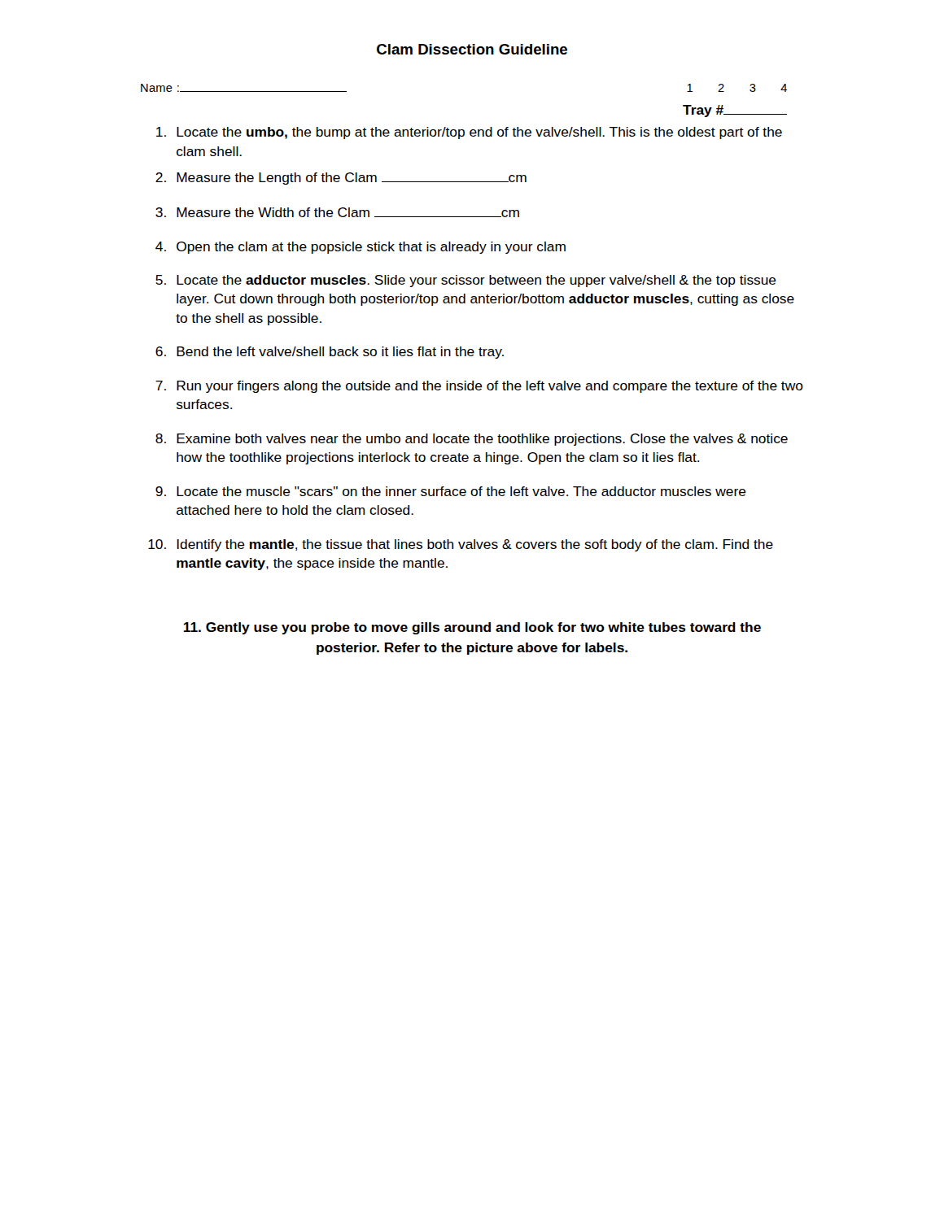Clam Dissection Guideline
Name : 1 2 3 4
Tray #
Locate the umbo, the bump at the anterior/top end of the valve/shell. This is the oldest part of the clam shell.
Measure the Length of the Clam cm
Measure the Width of the Clam cm
Open the clam at the popsicle stick that is already in your clam
Locate the adductor muscles. Slide your scissor between the upper valve/shell & the top tissue layer. Cut down through both posterior/top and anterior/bottom adductor muscles, cutting as close to the shell as possible.
Bend the left valve/shell back so it lies flat in the tray.
Run your fingers along the outside and the inside of the left valve and compare the texture of the two surfaces.
Examine both valves near the umbo and locate the toothlike projections. Close the valves & notice how the toothlike projections interlock to create a hinge. Open the clam so it lies flat.
Locate the muscle "scars" on the inner surface of the left valve. The adductor muscles were attached here to hold the clam closed.
Identify the mantle, the tissue that lines both valves & covers the soft body of the clam. Find the mantle cavity, the space inside the mantle.
11. Gently use you probe to move gills around and look for two white tubes toward the posterior. Refer to the picture above for labels.